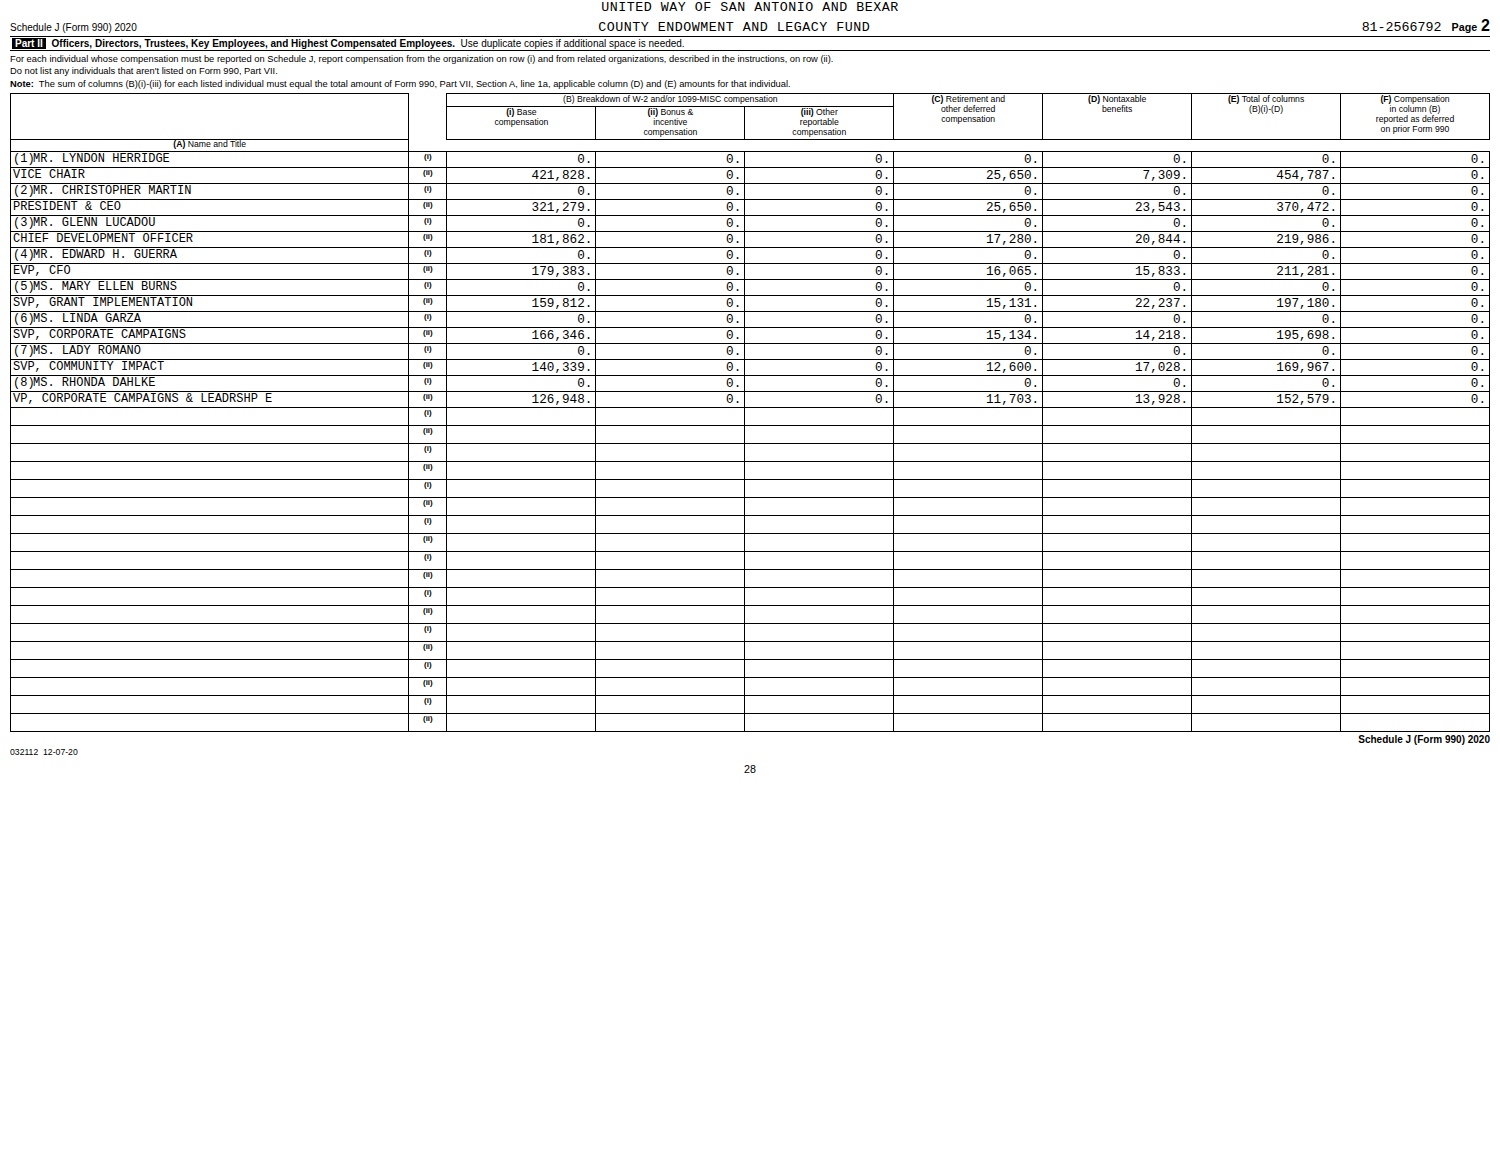UNITED WAY OF SAN ANTONIO AND BEXAR
Schedule J (Form 990) 2020
COUNTY ENDOWMENT AND LEGACY FUND
81-2566792
Page2
Part II Officers, Directors, Trustees, Key Employees, and Highest Compensated Employees. Use duplicate copies if additional space is needed.
For each individual whose compensation must be reported on Schedule J, report compensation from the organization on row (i) and from related organizations, described in the instructions, on row (ii).
Do not list any individuals that aren't listed on Form 990, Part VII.
Note: The sum of columns (B)(i)-(iii) for each listed individual must equal the total amount of Form 990, Part VII, Section A, line 1a, applicable column (D) and (E) amounts for that individual.
| | | (B) Breakdown of W-2 and/or 1099-MISC compensation | (C) Retirement and other deferred compensation | (D) Nontaxable benefits | (E) Total of columns (B)(i)-(D) | (F) Compensation in column (B) reported as deferred on prior Form 990 |
| --- | --- | --- | --- | --- | --- | --- |
| (i) Base compensation | (ii) Bonus & incentive compensation | (iii) Other reportable compensation |
| (A) Name and Title | | | | | | | | |
| (1) MR. LYNDON HERRIDGE | (i) | 0. | 0. | 0. | 0. | 0. | 0. | 0. |
| VICE CHAIR | (ii) | 421,828. | 0. | 0. | 25,650. | 7,309. | 454,787. | 0. |
| (2) MR. CHRISTOPHER MARTIN | (i) | 0. | 0. | 0. | 0. | 0. | 0. | 0. |
| PRESIDENT & CEO | (ii) | 321,279. | 0. | 0. | 25,650. | 23,543. | 370,472. | 0. |
| (3) MR. GLENN LUCADOU | (i) | 0. | 0. | 0. | 0. | 0. | 0. | 0. |
| CHIEF DEVELOPMENT OFFICER | (ii) | 181,862. | 0. | 0. | 17,280. | 20,844. | 219,986. | 0. |
| (4) MR. EDWARD H. GUERRA | (i) | 0. | 0. | 0. | 0. | 0. | 0. | 0. |
| EVP, CFO | (ii) | 179,383. | 0. | 0. | 16,065. | 15,833. | 211,281. | 0. |
| (5) MS. MARY ELLEN BURNS | (i) | 0. | 0. | 0. | 0. | 0. | 0. | 0. |
| SVP, GRANT IMPLEMENTATION | (ii) | 159,812. | 0. | 0. | 15,131. | 22,237. | 197,180. | 0. |
| (6) MS. LINDA GARZA | (i) | 0. | 0. | 0. | 0. | 0. | 0. | 0. |
| SVP, CORPORATE CAMPAIGNS | (ii) | 166,346. | 0. | 0. | 15,134. | 14,218. | 195,698. | 0. |
| (7) MS. LADY ROMANO | (i) | 0. | 0. | 0. | 0. | 0. | 0. | 0. |
| SVP, COMMUNITY IMPACT | (ii) | 140,339. | 0. | 0. | 12,600. | 17,028. | 169,967. | 0. |
| (8) MS. RHONDA DAHLKE | (i) | 0. | 0. | 0. | 0. | 0. | 0. | 0. |
| VP, CORPORATE CAMPAIGNS & LEADRSHP E | (ii) | 126,948. | 0. | 0. | 11,703. | 13,928. | 152,579. | 0. |
| | (i) | | | | | | | |
| | (ii) | | | | | | | |
| | (i) | | | | | | | |
| | (ii) | | | | | | | |
| | (i) | | | | | | | |
| | (ii) | | | | | | | |
| | (i) | | | | | | | |
| | (ii) | | | | | | | |
| | (i) | | | | | | | |
| | (ii) | | | | | | | |
| | (i) | | | | | | | |
| | (ii) | | | | | | | |
| | (i) | | | | | | | |
| | (ii) | | | | | | | |
| | (i) | | | | | | | |
| | (ii) | | | | | | | |
| | (i) | | | | | | | |
| | (ii) | | | | | | | |
Schedule J (Form 990) 2020
032112 12-07-20
28